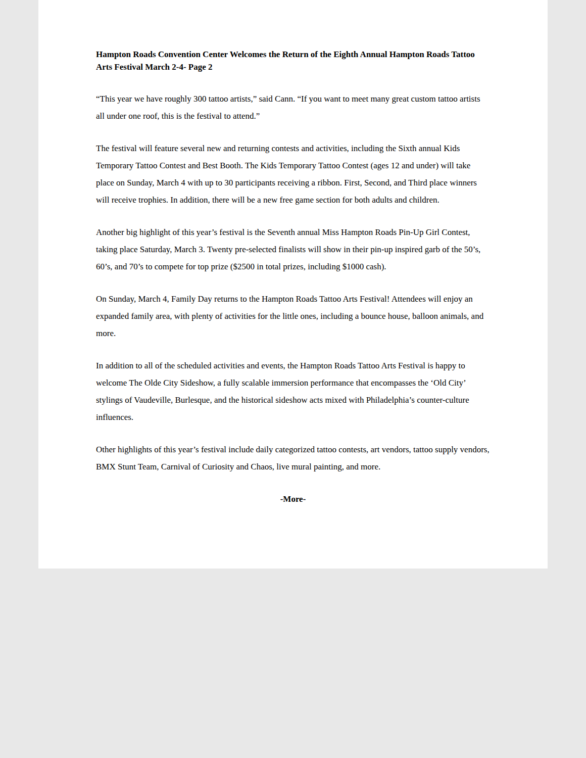Hampton Roads Convention Center Welcomes the Return of the Eighth Annual Hampton Roads Tattoo Arts Festival March 2-4- Page 2
“This year we have roughly 300 tattoo artists,” said Cann. “If you want to meet many great custom tattoo artists all under one roof, this is the festival to attend.”
The festival will feature several new and returning contests and activities, including the Sixth annual Kids Temporary Tattoo Contest and Best Booth. The Kids Temporary Tattoo Contest (ages 12 and under) will take place on Sunday, March 4 with up to 30 participants receiving a ribbon. First, Second, and Third place winners will receive trophies. In addition, there will be a new free game section for both adults and children.
Another big highlight of this year’s festival is the Seventh annual Miss Hampton Roads Pin-Up Girl Contest, taking place Saturday, March 3. Twenty pre-selected finalists will show in their pin-up inspired garb of the 50’s, 60’s, and 70’s to compete for top prize ($2500 in total prizes, including $1000 cash).
On Sunday, March 4, Family Day returns to the Hampton Roads Tattoo Arts Festival! Attendees will enjoy an expanded family area, with plenty of activities for the little ones, including a bounce house, balloon animals, and more.
In addition to all of the scheduled activities and events, the Hampton Roads Tattoo Arts Festival is happy to welcome The Olde City Sideshow, a fully scalable immersion performance that encompasses the ‘Old City’ stylings of Vaudeville, Burlesque, and the historical sideshow acts mixed with Philadelphia’s counter-culture influences.
Other highlights of this year’s festival include daily categorized tattoo contests, art vendors, tattoo supply vendors, BMX Stunt Team, Carnival of Curiosity and Chaos, live mural painting, and more.
-More-